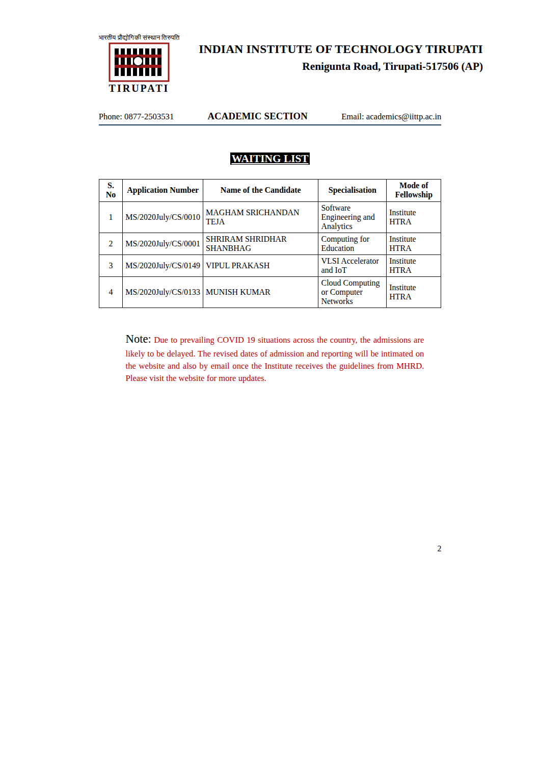भारतीय प्रौद्योगिकी संस्थान तिरुपति
TIRUPATI
INDIAN INSTITUTE OF TECHNOLOGY TIRUPATI
Renigunta Road, Tirupati-517506 (AP)
Phone: 0877-2503531
ACADEMIC SECTION
Email: academics@iittp.ac.in
WAITING LIST
| S. No | Application Number | Name of the Candidate | Specialisation | Mode of Fellowship |
| --- | --- | --- | --- | --- |
| 1 | MS/2020July/CS/0010 | MAGHAM SRICHANDAN TEJA | Software Engineering and Analytics | Institute HTRA |
| 2 | MS/2020July/CS/0001 | SHRIRAM SHRIDHAR SHANBHAG | Computing for Education | Institute HTRA |
| 3 | MS/2020July/CS/0149 | VIPUL PRAKASH | VLSI Accelerator and IoT | Institute HTRA |
| 4 | MS/2020July/CS/0133 | MUNISH KUMAR | Cloud Computing or Computer Networks | Institute HTRA |
Note: Due to prevailing COVID 19 situations across the country, the admissions are likely to be delayed. The revised dates of admission and reporting will be intimated on the website and also by email once the Institute receives the guidelines from MHRD. Please visit the website for more updates.
2